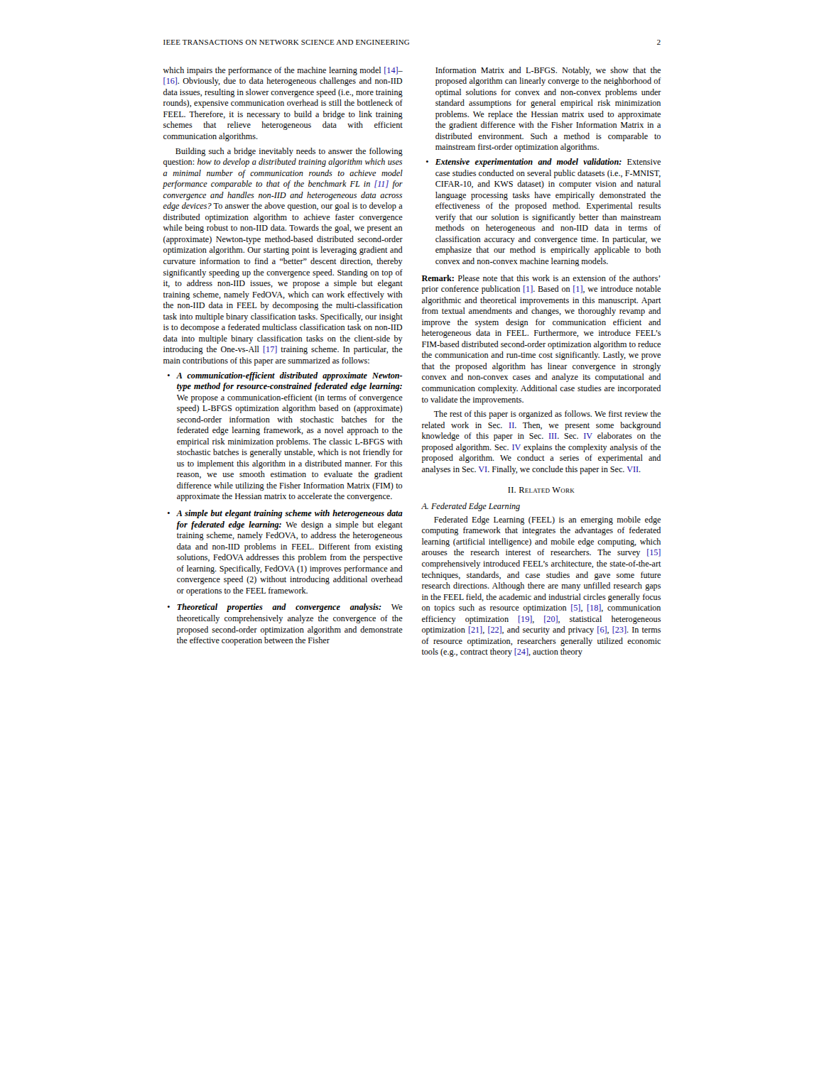IEEE Transactions on Network Science and Engineering 2
which impairs the performance of the machine learning model [14]–[16]. Obviously, due to data heterogeneous challenges and non-IID data issues, resulting in slower convergence speed (i.e., more training rounds), expensive communication overhead is still the bottleneck of FEEL. Therefore, it is necessary to build a bridge to link training schemes that relieve heterogeneous data with efficient communication algorithms.
Building such a bridge inevitably needs to answer the following question: how to develop a distributed training algorithm which uses a minimal number of communication rounds to achieve model performance comparable to that of the benchmark FL in [11] for convergence and handles non-IID and heterogeneous data across edge devices? To answer the above question, our goal is to develop a distributed optimization algorithm to achieve faster convergence while being robust to non-IID data. Towards the goal, we present an (approximate) Newton-type method-based distributed second-order optimization algorithm. Our starting point is leveraging gradient and curvature information to find a “better” descent direction, thereby significantly speeding up the convergence speed. Standing on top of it, to address non-IID issues, we propose a simple but elegant training scheme, namely FedOVA, which can work effectively with the non-IID data in FEEL by decomposing the multi-classification task into multiple binary classification tasks. Specifically, our insight is to decompose a federated multiclass classification task on non-IID data into multiple binary classification tasks on the client-side by introducing the One-vs-All [17] training scheme. In particular, the main contributions of this paper are summarized as follows:
A communication-efficient distributed approximate Newton-type method for resource-constrained federated edge learning: We propose a communication-efficient (in terms of convergence speed) L-BFGS optimization algorithm based on (approximate) second-order information with stochastic batches for the federated edge learning framework, as a novel approach to the empirical risk minimization problems. The classic L-BFGS with stochastic batches is generally unstable, which is not friendly for us to implement this algorithm in a distributed manner. For this reason, we use smooth estimation to evaluate the gradient difference while utilizing the Fisher Information Matrix (FIM) to approximate the Hessian matrix to accelerate the convergence.
A simple but elegant training scheme with heterogeneous data for federated edge learning: We design a simple but elegant training scheme, namely FedOVA, to address the heterogeneous data and non-IID problems in FEEL. Different from existing solutions, FedOVA addresses this problem from the perspective of learning. Specifically, FedOVA (1) improves performance and convergence speed (2) without introducing additional overhead or operations to the FEEL framework.
Theoretical properties and convergence analysis: We theoretically comprehensively analyze the convergence of the proposed second-order optimization algorithm and demonstrate the effective cooperation between the Fisher
Information Matrix and L-BFGS. Notably, we show that the proposed algorithm can linearly converge to the neighborhood of optimal solutions for convex and non-convex problems under standard assumptions for general empirical risk minimization problems. We replace the Hessian matrix used to approximate the gradient difference with the Fisher Information Matrix in a distributed environment. Such a method is comparable to mainstream first-order optimization algorithms.
Extensive experimentation and model validation: Extensive case studies conducted on several public datasets (i.e., F-MNIST, CIFAR-10, and KWS dataset) in computer vision and natural language processing tasks have empirically demonstrated the effectiveness of the proposed method. Experimental results verify that our solution is significantly better than mainstream methods on heterogeneous and non-IID data in terms of classification accuracy and convergence time. In particular, we emphasize that our method is empirically applicable to both convex and non-convex machine learning models.
Remark: Please note that this work is an extension of the authors’ prior conference publication [1]. Based on [1], we introduce notable algorithmic and theoretical improvements in this manuscript. Apart from textual amendments and changes, we thoroughly revamp and improve the system design for communication efficient and heterogeneous data in FEEL. Furthermore, we introduce FEEL’s FIM-based distributed second-order optimization algorithm to reduce the communication and run-time cost significantly. Lastly, we prove that the proposed algorithm has linear convergence in strongly convex and non-convex cases and analyze its computational and communication complexity. Additional case studies are incorporated to validate the improvements.
The rest of this paper is organized as follows. We first review the related work in Sec. II. Then, we present some background knowledge of this paper in Sec. III. Sec. IV elaborates on the proposed algorithm. Sec. IV explains the complexity analysis of the proposed algorithm. We conduct a series of experimental and analyses in Sec. VI. Finally, we conclude this paper in Sec. VII.
II. Related Work
A. Federated Edge Learning
Federated Edge Learning (FEEL) is an emerging mobile edge computing framework that integrates the advantages of federated learning (artificial intelligence) and mobile edge computing, which arouses the research interest of researchers. The survey [15] comprehensively introduced FEEL’s architecture, the state-of-the-art techniques, standards, and case studies and gave some future research directions. Although there are many unfilled research gaps in the FEEL field, the academic and industrial circles generally focus on topics such as resource optimization [5], [18], communication efficiency optimization [19], [20], statistical heterogeneous optimization [21], [22], and security and privacy [6], [23]. In terms of resource optimization, researchers generally utilized economic tools (e.g., contract theory [24], auction theory